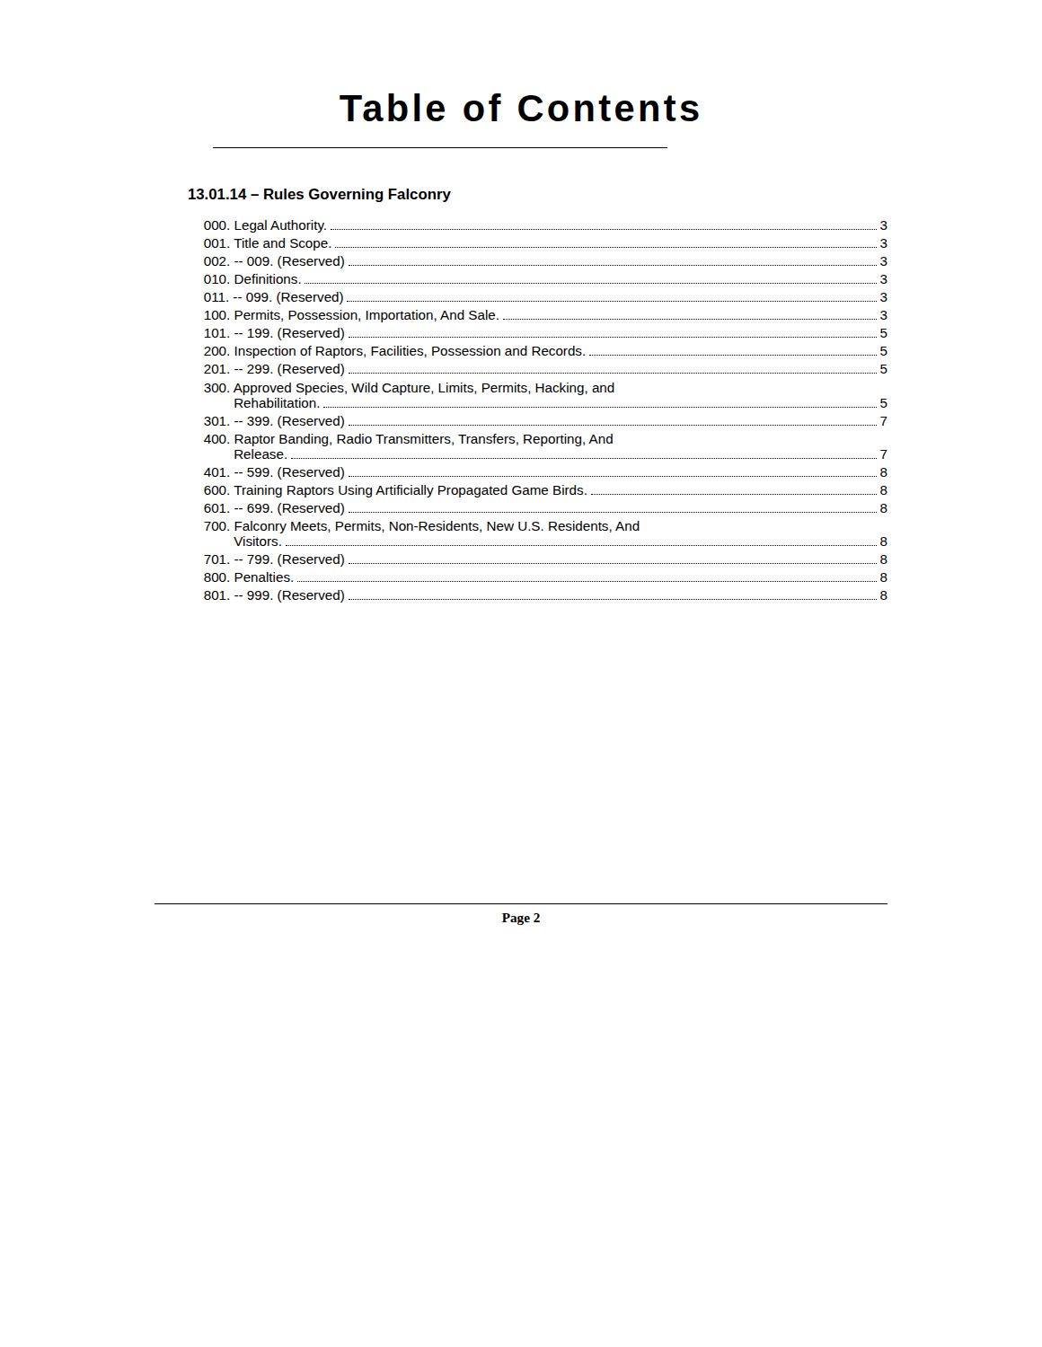Table of Contents
13.01.14 – Rules Governing Falconry
000. Legal Authority. 3
001. Title and Scope. 3
002. -- 009. (Reserved) 3
010. Definitions. 3
011. -- 099. (Reserved) 3
100. Permits, Possession, Importation, And Sale. 3
101. -- 199. (Reserved) 5
200. Inspection of Raptors, Facilities, Possession and Records. 5
201. -- 299. (Reserved) 5
300. Approved Species, Wild Capture, Limits, Permits, Hacking, and Rehabilitation. 5
301. -- 399. (Reserved) 7
400. Raptor Banding, Radio Transmitters, Transfers, Reporting, And Release. 7
401. -- 599. (Reserved) 8
600. Training Raptors Using Artificially Propagated Game Birds. 8
601. -- 699. (Reserved) 8
700. Falconry Meets, Permits, Non-Residents, New U.S. Residents, And Visitors. 8
701. -- 799. (Reserved) 8
800. Penalties. 8
801. -- 999. (Reserved) 8
Page 2